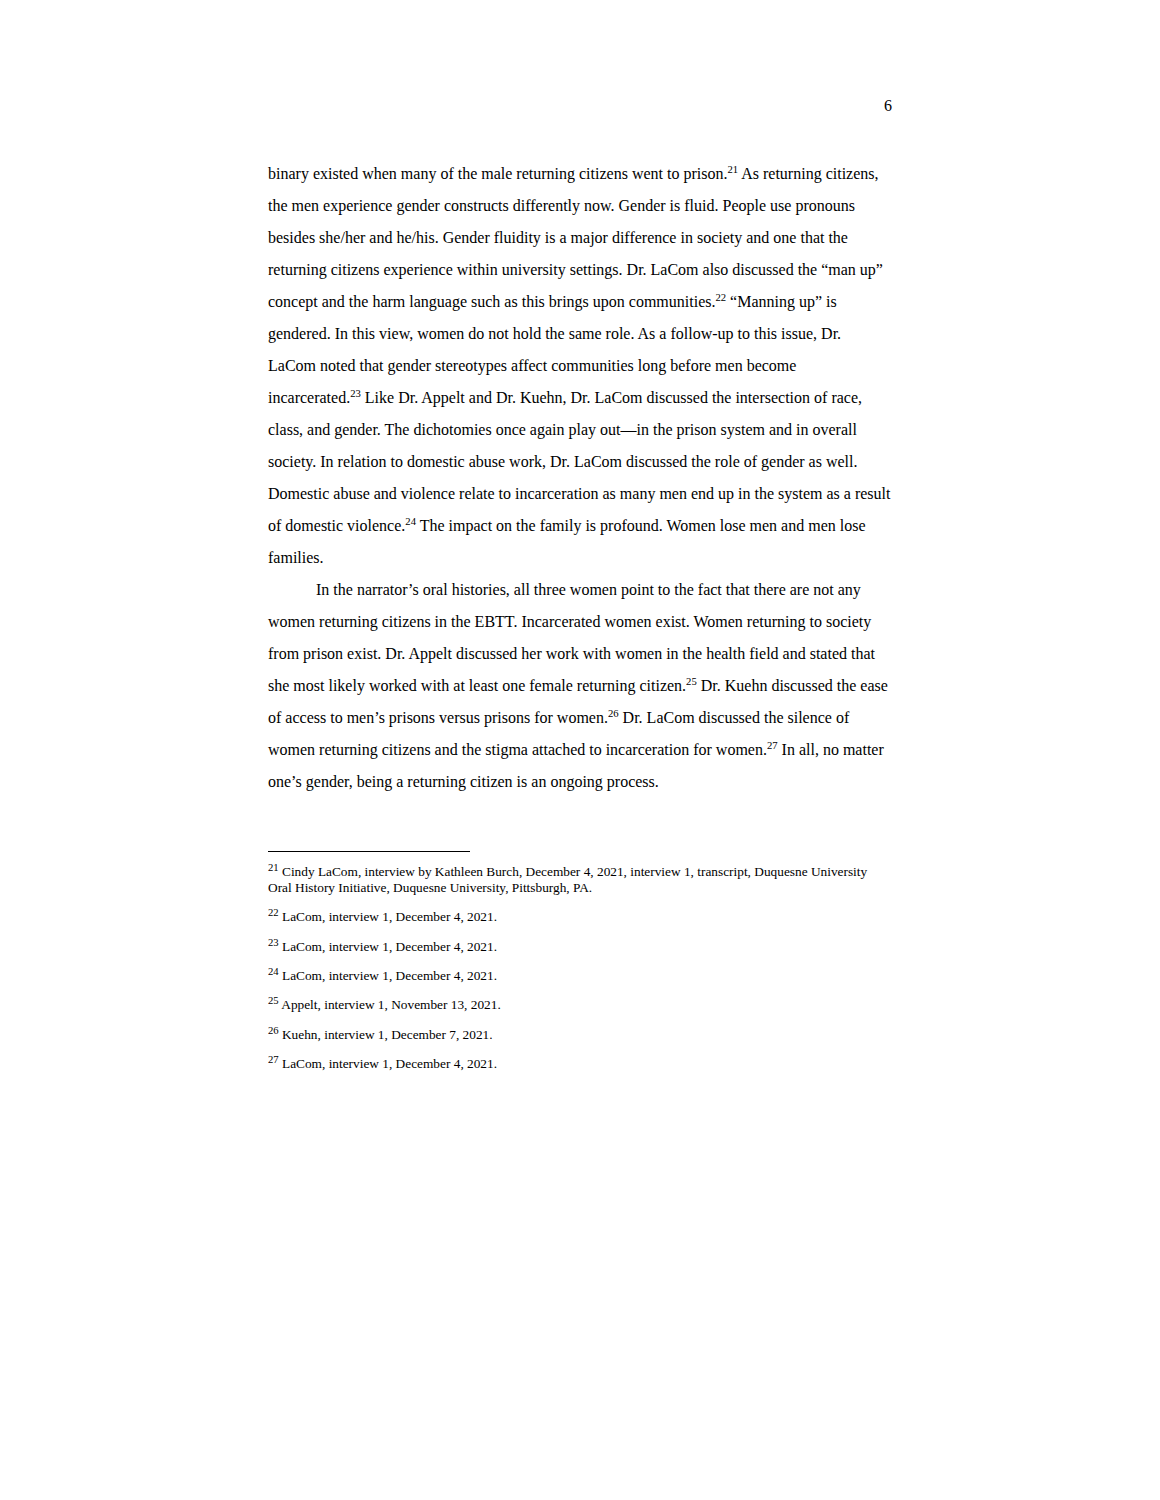6
binary existed when many of the male returning citizens went to prison.21 As returning citizens, the men experience gender constructs differently now. Gender is fluid. People use pronouns besides she/her and he/his. Gender fluidity is a major difference in society and one that the returning citizens experience within university settings. Dr. LaCom also discussed the “man up” concept and the harm language such as this brings upon communities.22 “Manning up” is gendered. In this view, women do not hold the same role. As a follow-up to this issue, Dr. LaCom noted that gender stereotypes affect communities long before men become incarcerated.23 Like Dr. Appelt and Dr. Kuehn, Dr. LaCom discussed the intersection of race, class, and gender. The dichotomies once again play out—in the prison system and in overall society. In relation to domestic abuse work, Dr. LaCom discussed the role of gender as well. Domestic abuse and violence relate to incarceration as many men end up in the system as a result of domestic violence.24 The impact on the family is profound. Women lose men and men lose families.
In the narrator’s oral histories, all three women point to the fact that there are not any women returning citizens in the EBTT. Incarcerated women exist. Women returning to society from prison exist. Dr. Appelt discussed her work with women in the health field and stated that she most likely worked with at least one female returning citizen.25 Dr. Kuehn discussed the ease of access to men’s prisons versus prisons for women.26 Dr. LaCom discussed the silence of women returning citizens and the stigma attached to incarceration for women.27 In all, no matter one’s gender, being a returning citizen is an ongoing process.
21 Cindy LaCom, interview by Kathleen Burch, December 4, 2021, interview 1, transcript, Duquesne University Oral History Initiative, Duquesne University, Pittsburgh, PA.
22 LaCom, interview 1, December 4, 2021.
23 LaCom, interview 1, December 4, 2021.
24 LaCom, interview 1, December 4, 2021.
25 Appelt, interview 1, November 13, 2021.
26 Kuehn, interview 1, December 7, 2021.
27 LaCom, interview 1, December 4, 2021.